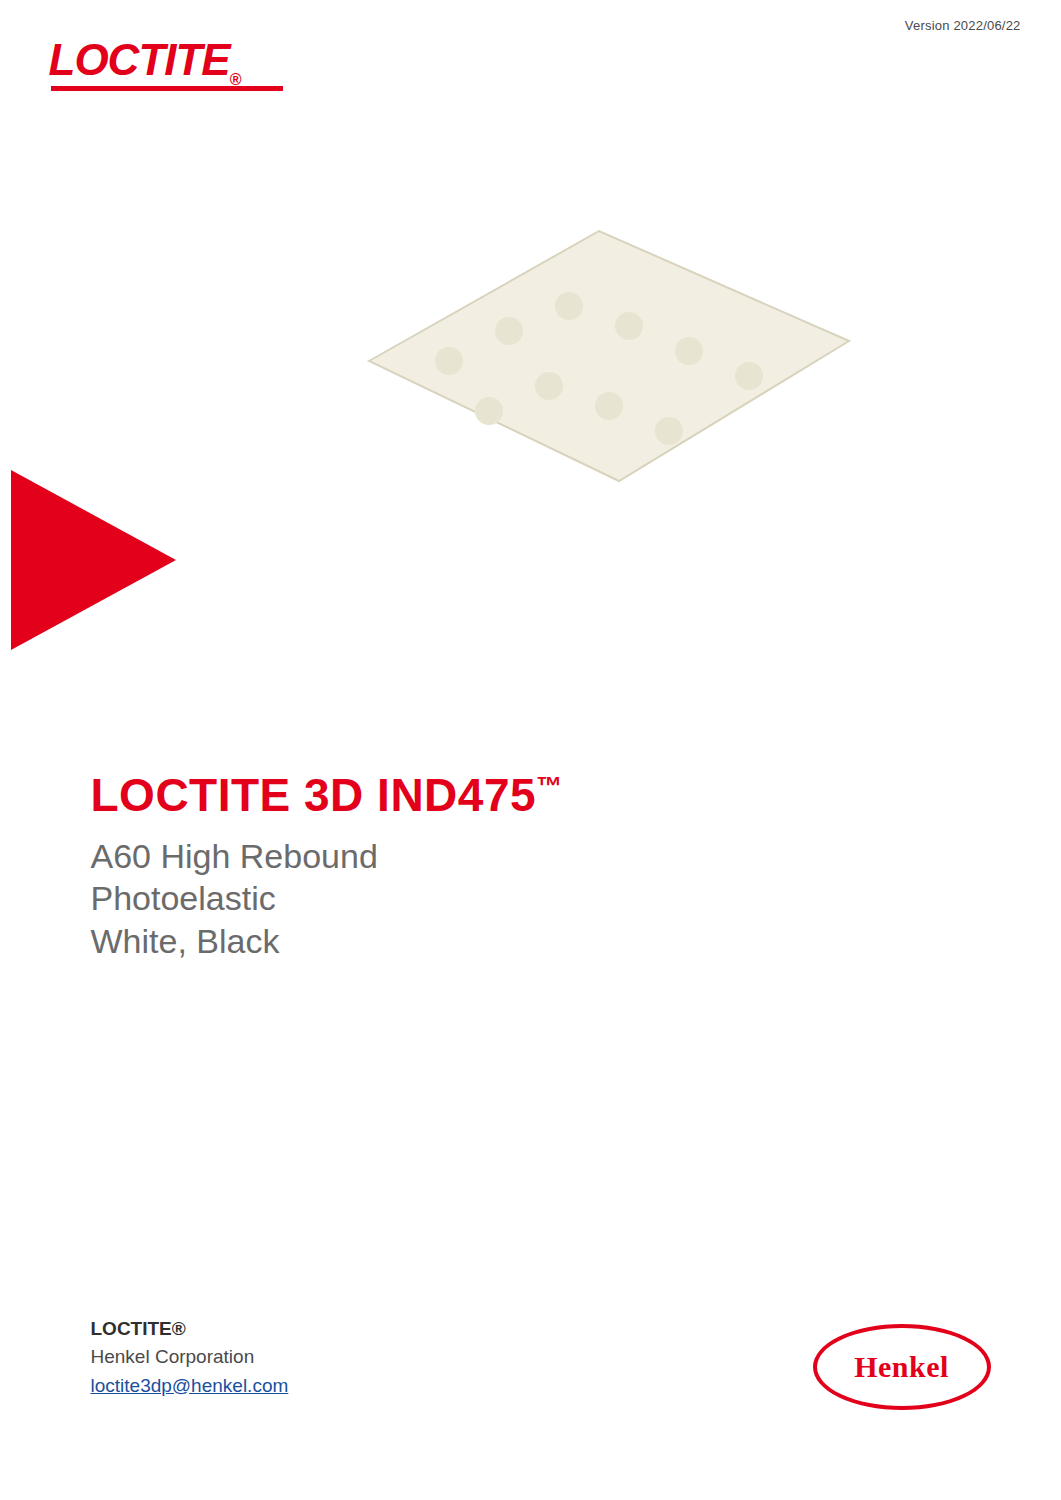Version 2022/06/22
LOCTITE®
LOCTITE 3D IND475™
A60 High Rebound Photoelastic White, Black
LOCTITE®
Henkel Corporation
loctite3dp@henkel.com
Henkel